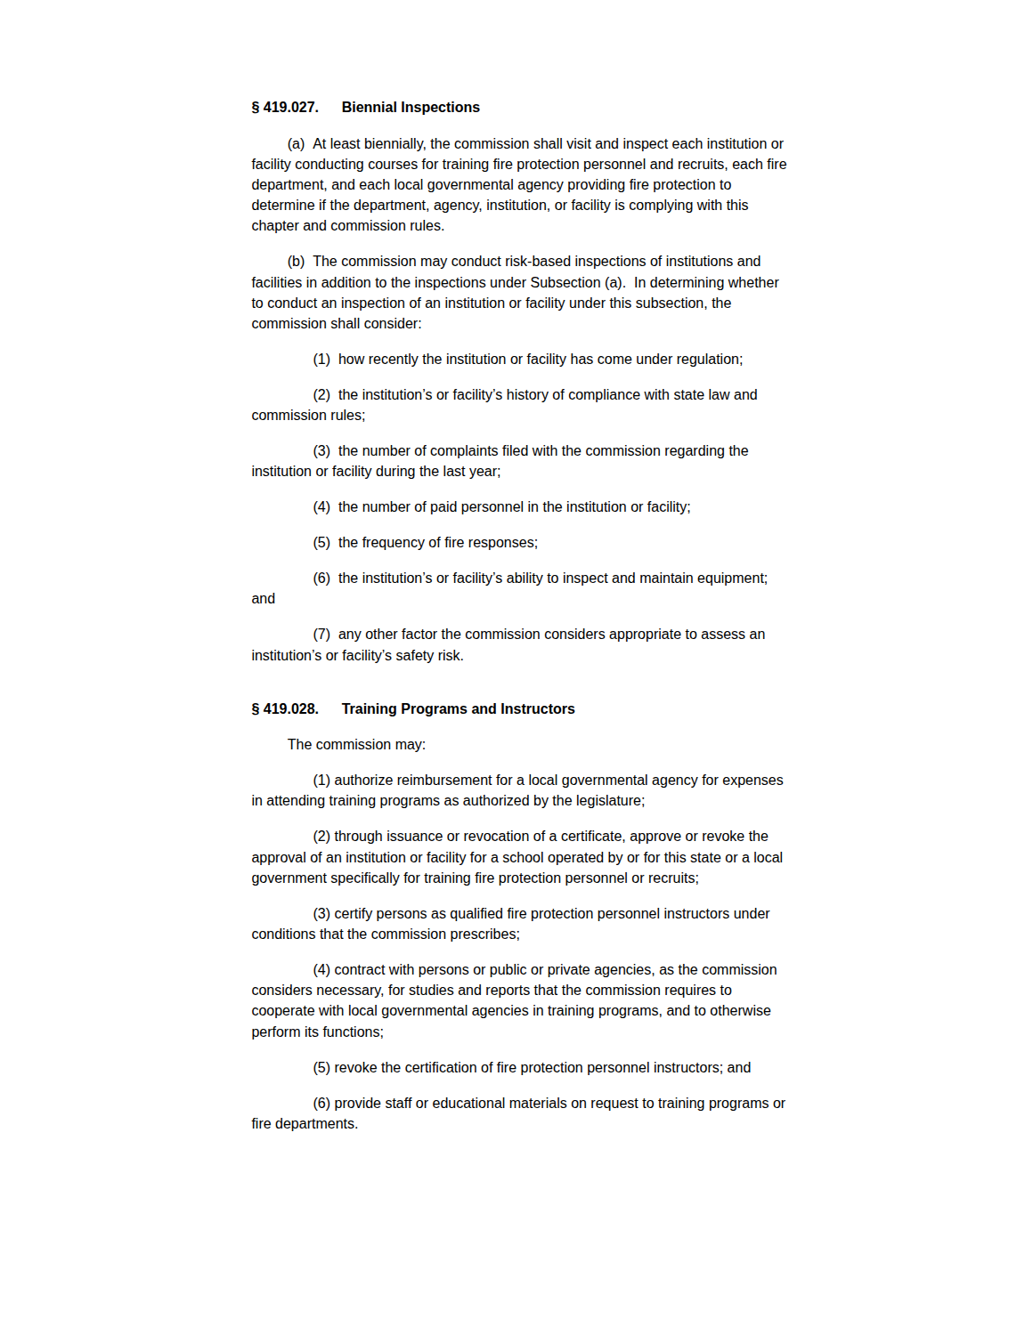§ 419.027. Biennial Inspections
(a) At least biennially, the commission shall visit and inspect each institution or facility conducting courses for training fire protection personnel and recruits, each fire department, and each local governmental agency providing fire protection to determine if the department, agency, institution, or facility is complying with this chapter and commission rules.
(b) The commission may conduct risk-based inspections of institutions and facilities in addition to the inspections under Subsection (a). In determining whether to conduct an inspection of an institution or facility under this subsection, the commission shall consider:
(1) how recently the institution or facility has come under regulation;
(2) the institution’s or facility’s history of compliance with state law and commission rules;
(3) the number of complaints filed with the commission regarding the institution or facility during the last year;
(4) the number of paid personnel in the institution or facility;
(5) the frequency of fire responses;
(6) the institution’s or facility’s ability to inspect and maintain equipment; and
(7) any other factor the commission considers appropriate to assess an institution’s or facility’s safety risk.
§ 419.028. Training Programs and Instructors
The commission may:
(1) authorize reimbursement for a local governmental agency for expenses in attending training programs as authorized by the legislature;
(2) through issuance or revocation of a certificate, approve or revoke the approval of an institution or facility for a school operated by or for this state or a local government specifically for training fire protection personnel or recruits;
(3) certify persons as qualified fire protection personnel instructors under conditions that the commission prescribes;
(4) contract with persons or public or private agencies, as the commission considers necessary, for studies and reports that the commission requires to cooperate with local governmental agencies in training programs, and to otherwise perform its functions;
(5) revoke the certification of fire protection personnel instructors; and
(6) provide staff or educational materials on request to training programs or fire departments.